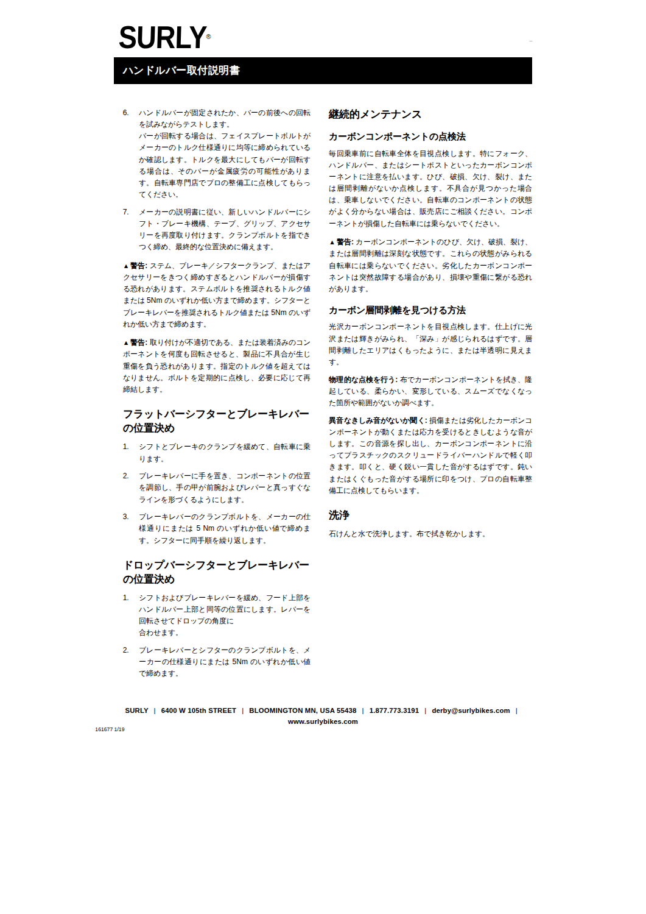SURLY®
ハンドルバー取付説明書
–
ハンドルバーが固定されたか、バーの前後への回転を試みながらテストします。
バーが回転する場合は、フェイスプレートボルトがメーカーのトルク仕様通りに均等に締められているか確認します。トルクを最大にしてもバーが回転する場合は、そのバーが金属疲労の可能性があります。自転車専門店でプロの整備工に点検してもらってください。
メーカーの説明書に従い、新しいハンドルバーにシフト・ブレーキ機構、テープ、グリップ、アクセサリーを再度取り付けます。クランプボルトを指できつく締め、最終的な位置決めに備えます。
警告: ステム、ブレーキ／シフタークランプ、またはアクセサリーをきつく締めすぎるとハンドルバーが損傷する恐れがあります。ステムボルトを推奨されるトルク値または 5Nm のいずれか低い方まで締めます。シフターとブレーキレバーを推奨されるトルク値または 5Nm のいずれか低い方まで締めます。
警告: 取り付けが不適切である、または装着済みのコンポーネントを何度も回転させると、製品に不具合が生じ重傷を負う恐れがあります。指定のトルク値を超えてはなりません。ボルトを定期的に点検し、必要に応じて再締結します。
フラットバーシフターとブレーキレバーの位置決め
シフトとブレーキのクランプを緩めて、自転車に乗ります。
ブレーキレバーに手を置き、コンポーネントの位置を調節し、手の甲が前腕およびレバーと真っすぐなラインを形づくるようにします。
ブレーキレバーのクランプボルトを、メーカーの仕様通りにまたは 5 Nm のいずれか低い値で締めます。シフターに同手順を繰り返します。
ドロップバーシフターとブレーキレバーの位置決め
シフトおよびブレーキレバーを緩め、フード上部をハンドルバー上部と同等の位置にします。レバーを回転させてドロップの角度に
合わせます。
ブレーキレバーとシフターのクランプボルトを、メーカーの仕様通りにまたは 5Nm のいずれか低い値で締めます。
継続的メンテナンス
カーボンコンポーネントの点検法
毎回乗車前に自転車全体を目視点検します。特にフォーク、ハンドルバー、またはシートポストといったカーボンコンポーネントに注意を払います。ひび、破損、欠け、裂け、または層間剥離がないか点検します。不具合が見つかった場合は、乗車しないでください。自転車のコンポーネントの状態がよく分からない場合は、販売店にご相談ください。コンポーネントが損傷した自転車には乗らないでください。
警告: カーボンコンポーネントのひび、欠け、破損、裂け、または層間剥離は深刻な状態です。これらの状態がみられる自転車には乗らないでください。劣化したカーボンコンポーネントは突然故障する場合があり、損壊や重傷に繋がる恐れがあります。
カーボン層間剥離を見つける方法
光沢カーボンコンポーネントを目視点検します。仕上げに光沢または輝きがみられ、「深み」が感じられるはずです。層間剥離したエリアはくもったように、または半透明に見えます。
物理的な点検を行う: 布でカーボンコンポーネントを拭き、隆起している、柔らかい、変形している、スムーズでなくなった箇所や範囲がないか調べます。
異音なきしみ音がないか聞く: 損傷または劣化したカーボンコンポーネントが動くまたは応力を受けるときしむような音がします。この音源を探し出し、カーボンコンポーネントに沿ってプラスチックのスクリュードライバーハンドルで軽く叩きます。叩くと、硬く鋭い一貫した音がするはずです。鈍いまたはくぐもった音がする場所に印をつけ、プロの自転車整備工に点検してもらいます。
洗浄
石けんと水で洗浄します。布で拭き乾かします。
SURLY | 6400 W 105th STREET | BLOOMINGTON MN, USA 55438 | 1.877.773.3191 | derby@surlybikes.com | www.surlybikes.com
161677 1/19